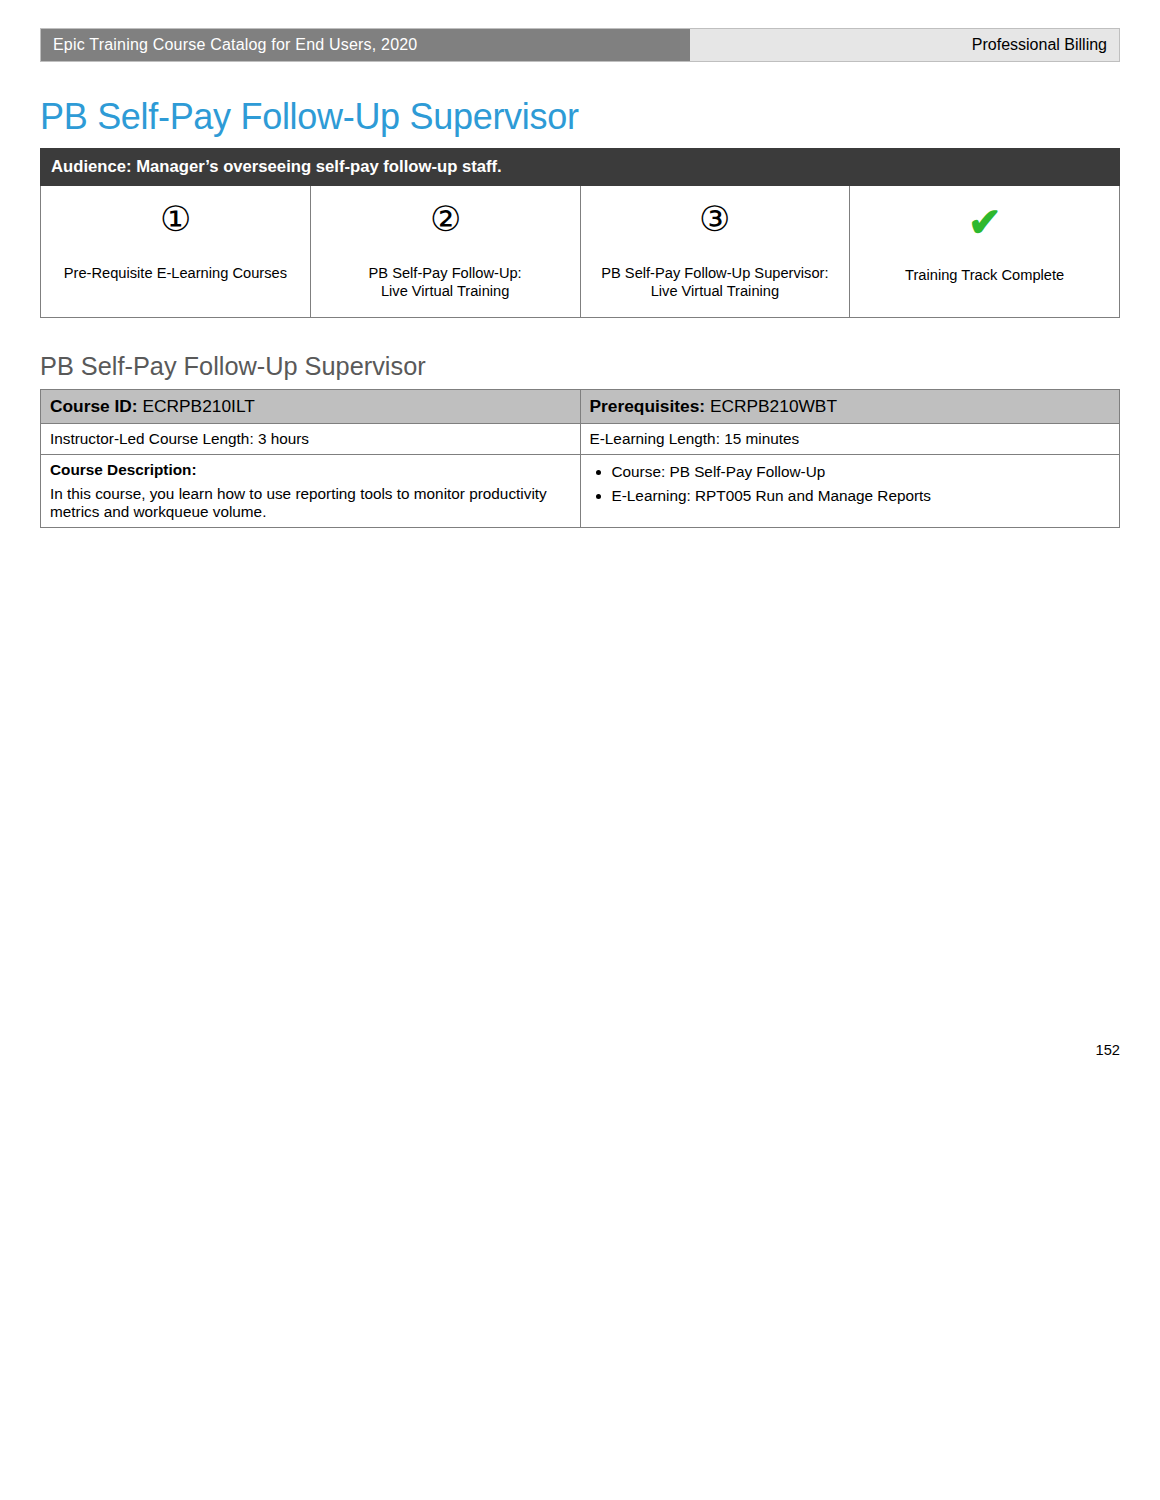Epic Training Course Catalog for End Users, 2020
Professional Billing
PB Self-Pay Follow-Up Supervisor
| Audience: Manager’s overseeing self-pay follow-up staff. |
| ① Pre-Requisite E-Learning Courses | ② PB Self-Pay Follow-Up: Live Virtual Training | ③ PB Self-Pay Follow-Up Supervisor: Live Virtual Training | ✔ Training Track Complete |
PB Self-Pay Follow-Up Supervisor
| Course ID: ECRPB210ILT | Prerequisites: ECRPB210WBT |
| Instructor-Led Course Length: 3 hours | E-Learning Length: 15 minutes |
| Course Description: In this course, you learn how to use reporting tools to monitor productivity metrics and workqueue volume. | Course: PB Self-Pay Follow-Up E-Learning: RPT005 Run and Manage Reports |
152